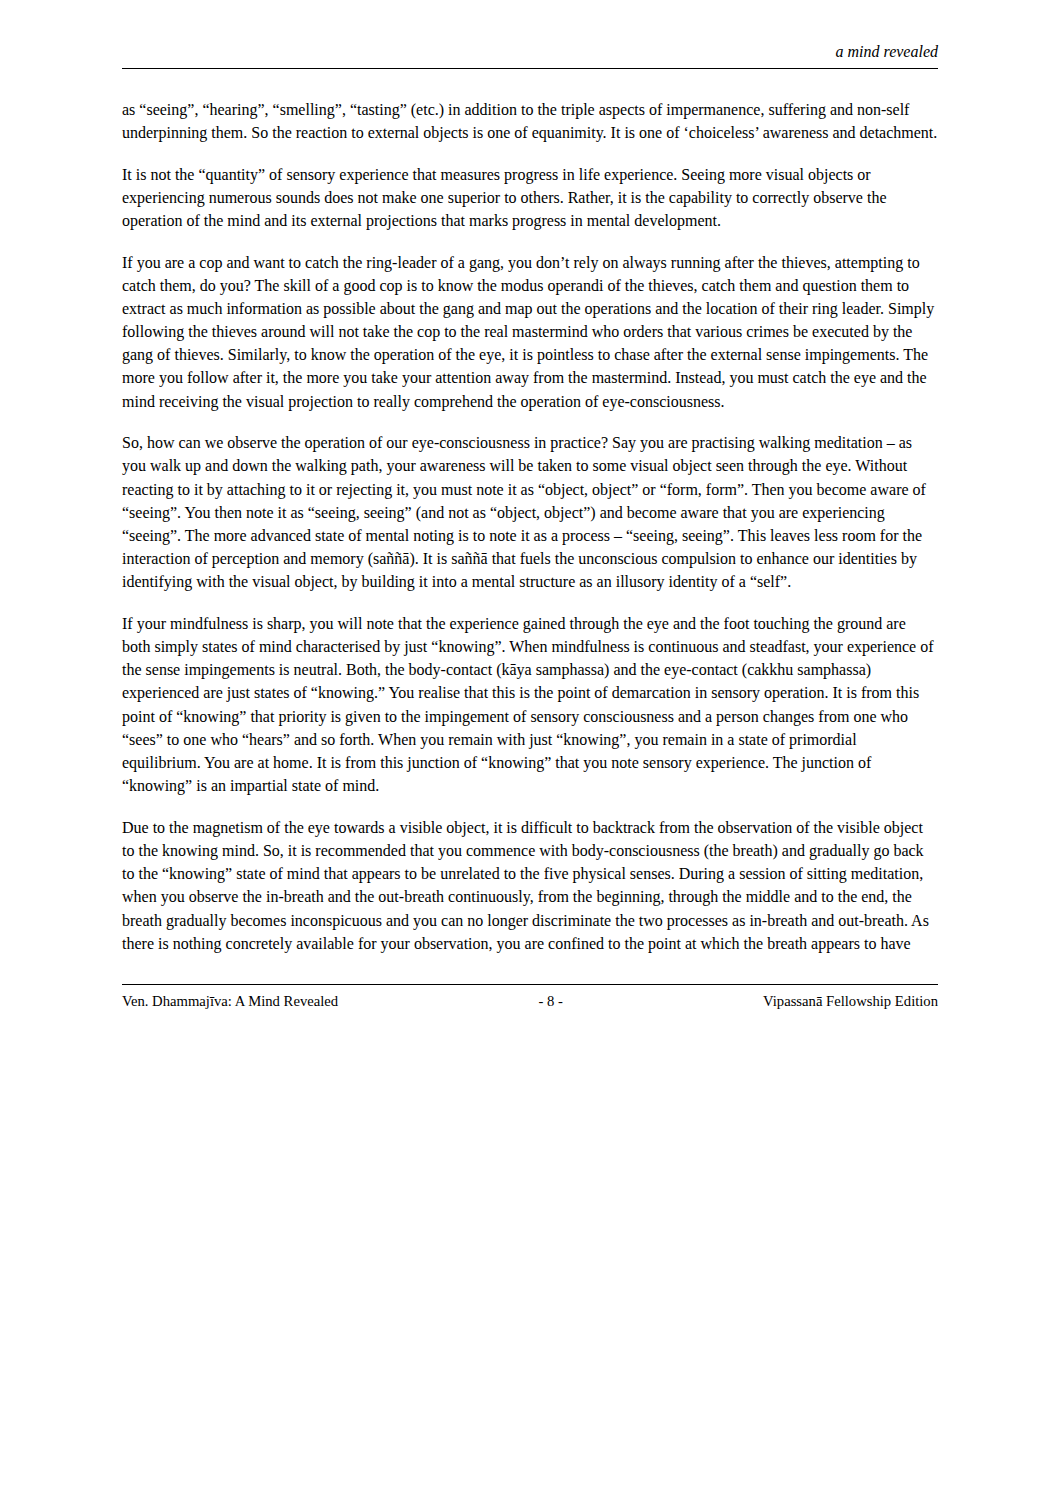a mind revealed
as “seeing”, “hearing”, “smelling”, “tasting” (etc.) in addition to the triple aspects of impermanence, suffering and non-self underpinning them. So the reaction to external objects is one of equanimity. It is one of ‘choiceless’ awareness and detachment.
It is not the “quantity” of sensory experience that measures progress in life experience. Seeing more visual objects or experiencing numerous sounds does not make one superior to others. Rather, it is the capability to correctly observe the operation of the mind and its external projections that marks progress in mental development.
If you are a cop and want to catch the ring-leader of a gang, you don’t rely on always running after the thieves, attempting to catch them, do you? The skill of a good cop is to know the modus operandi of the thieves, catch them and question them to extract as much information as possible about the gang and map out the operations and the location of their ring leader. Simply following the thieves around will not take the cop to the real mastermind who orders that various crimes be executed by the gang of thieves. Similarly, to know the operation of the eye, it is pointless to chase after the external sense impingements. The more you follow after it, the more you take your attention away from the mastermind. Instead, you must catch the eye and the mind receiving the visual projection to really comprehend the operation of eye-consciousness.
So, how can we observe the operation of our eye-consciousness in practice? Say you are practising walking meditation – as you walk up and down the walking path, your awareness will be taken to some visual object seen through the eye. Without reacting to it by attaching to it or rejecting it, you must note it as “object, object” or “form, form”. Then you become aware of “seeing”. You then note it as “seeing, seeing” (and not as “object, object”) and become aware that you are experiencing “seeing”. The more advanced state of mental noting is to note it as a process – “seeing, seeing”. This leaves less room for the interaction of perception and memory (saññā). It is saññā that fuels the unconscious compulsion to enhance our identities by identifying with the visual object, by building it into a mental structure as an illusory identity of a “self”.
If your mindfulness is sharp, you will note that the experience gained through the eye and the foot touching the ground are both simply states of mind characterised by just “knowing”. When mindfulness is continuous and steadfast, your experience of the sense impingements is neutral. Both, the body-contact (kāya samphassa) and the eye-contact (cakkhu samphassa) experienced are just states of “knowing.” You realise that this is the point of demarcation in sensory operation. It is from this point of “knowing” that priority is given to the impingement of sensory consciousness and a person changes from one who “sees” to one who “hears” and so forth. When you remain with just “knowing”, you remain in a state of primordial equilibrium. You are at home. It is from this junction of “knowing” that you note sensory experience. The junction of “knowing” is an impartial state of mind.
Due to the magnetism of the eye towards a visible object, it is difficult to backtrack from the observation of the visible object to the knowing mind. So, it is recommended that you commence with body-consciousness (the breath) and gradually go back to the “knowing” state of mind that appears to be unrelated to the five physical senses. During a session of sitting meditation, when you observe the in-breath and the out-breath continuously, from the beginning, through the middle and to the end, the breath gradually becomes inconspicuous and you can no longer discriminate the two processes as in-breath and out-breath. As there is nothing concretely available for your observation, you are confined to the point at which the breath appears to have
Ven. Dhammajīva: A Mind Revealed - 8 - Vipassanā Fellowship Edition